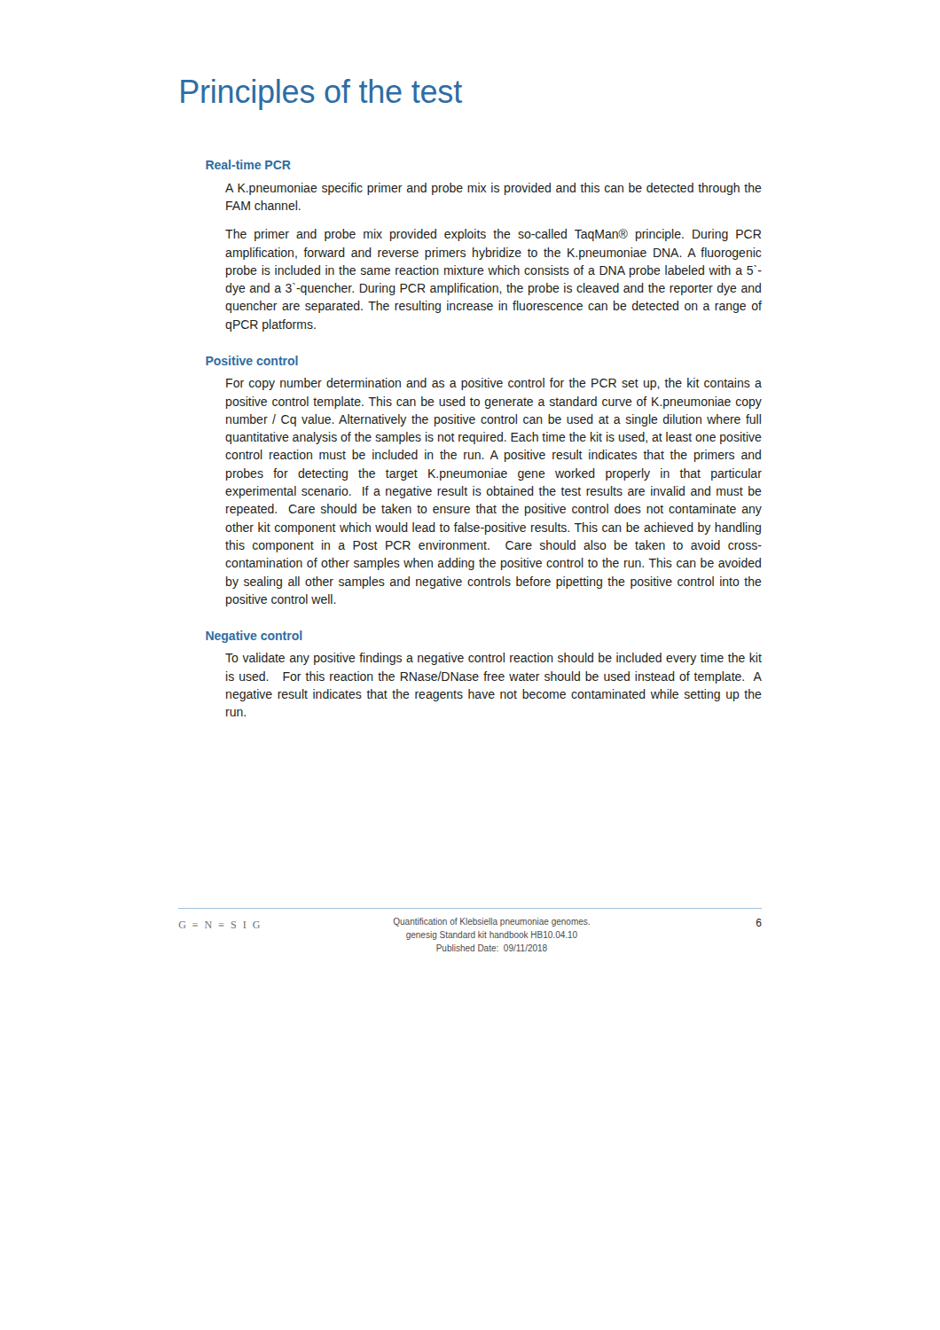Principles of the test
Real-time PCR
A K.pneumoniae specific primer and probe mix is provided and this can be detected through the FAM channel.
The primer and probe mix provided exploits the so-called TaqMan® principle. During PCR amplification, forward and reverse primers hybridize to the K.pneumoniae DNA. A fluorogenic probe is included in the same reaction mixture which consists of a DNA probe labeled with a 5`-dye and a 3`-quencher. During PCR amplification, the probe is cleaved and the reporter dye and quencher are separated. The resulting increase in fluorescence can be detected on a range of qPCR platforms.
Positive control
For copy number determination and as a positive control for the PCR set up, the kit contains a positive control template. This can be used to generate a standard curve of K.pneumoniae copy number / Cq value. Alternatively the positive control can be used at a single dilution where full quantitative analysis of the samples is not required. Each time the kit is used, at least one positive control reaction must be included in the run. A positive result indicates that the primers and probes for detecting the target K.pneumoniae gene worked properly in that particular experimental scenario. If a negative result is obtained the test results are invalid and must be repeated. Care should be taken to ensure that the positive control does not contaminate any other kit component which would lead to false-positive results. This can be achieved by handling this component in a Post PCR environment. Care should also be taken to avoid cross-contamination of other samples when adding the positive control to the run. This can be avoided by sealing all other samples and negative controls before pipetting the positive control into the positive control well.
Negative control
To validate any positive findings a negative control reaction should be included every time the kit is used. For this reaction the RNase/DNase free water should be used instead of template. A negative result indicates that the reagents have not become contaminated while setting up the run.
G ≡ N ≡ S I G
Quantification of Klebsiella pneumoniae genomes.
genesig Standard kit handbook HB10.04.10
Published Date: 09/11/2018
6